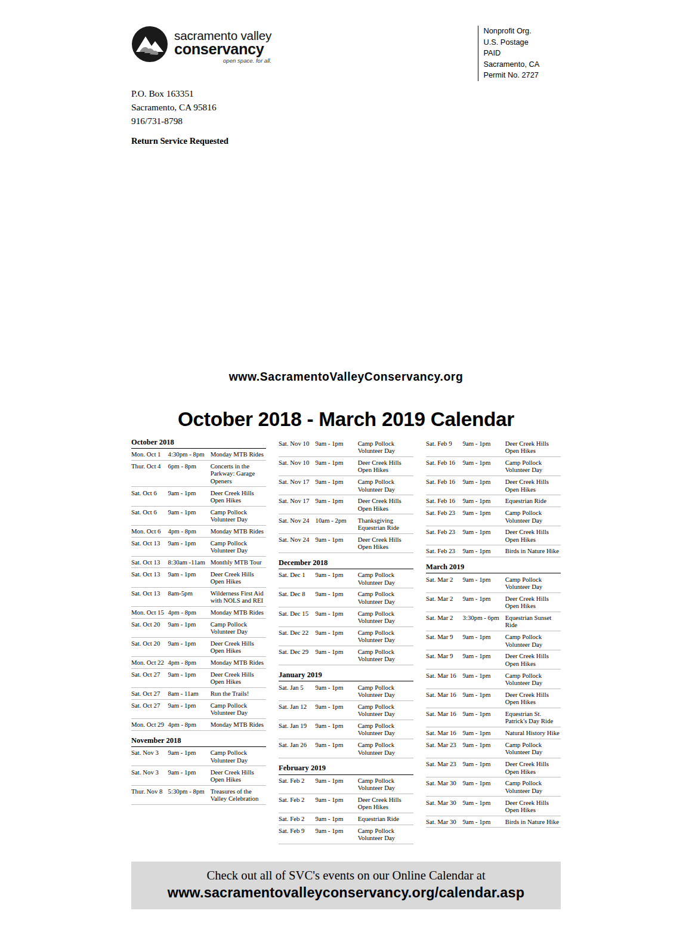sacramento valley
conservancy
open space. for all.
Nonprofit Org.
U.S. Postage
PAID
Sacramento, CA
Permit No. 2727
P.O. Box 163351
Sacramento, CA 95816
916/731-8798
Return Service Requested
www.SacramentoValleyConservancy.org
October 2018 - March 2019 Calendar
| October 2018 |
| Mon. Oct 1 | 4:30pm - 8pm | Monday MTB Rides |
| Thur. Oct 4 | 6pm - 8pm | Concerts in the Parkway: Garage Openers |
| Sat. Oct 6 | 9am - 1pm | Deer Creek Hills Open Hikes |
| Sat. Oct 6 | 9am - 1pm | Camp Pollock Volunteer Day |
| Mon. Oct 6 | 4pm - 8pm | Monday MTB Rides |
| Sat. Oct 13 | 9am - 1pm | Camp Pollock Volunteer Day |
| Sat. Oct 13 | 8:30am -11am | Monthly MTB Tour |
| Sat. Oct 13 | 9am - 1pm | Deer Creek Hills Open Hikes |
| Sat. Oct 13 | 8am-5pm | Wilderness First Aid with NOLS and REI |
| Mon. Oct 15 | 4pm - 8pm | Monday MTB Rides |
| Sat. Oct 20 | 9am - 1pm | Camp Pollock Volunteer Day |
| Sat. Oct 20 | 9am - 1pm | Deer Creek Hills Open Hikes |
| Mon. Oct 22 | 4pm - 8pm | Monday MTB Rides |
| Sat. Oct 27 | 9am - 1pm | Deer Creek Hills Open Hikes |
| Sat. Oct 27 | 8am - 11am | Run the Trails! |
| Sat. Oct 27 | 9am - 1pm | Camp Pollock Volunteer Day |
| Mon. Oct 29 | 4pm - 8pm | Monday MTB Rides |
| November 2018 |
| Sat. Nov 3 | 9am - 1pm | Camp Pollock Volunteer Day |
| Sat. Nov 3 | 9am - 1pm | Deer Creek Hills Open Hikes |
| Thur. Nov 8 | 5:30pm - 8pm | Treasures of the Valley Celebration |
| Sat. Nov 10 | 9am - 1pm | Camp Pollock Volunteer Day |
| Sat. Nov 10 | 9am - 1pm | Deer Creek Hills Open Hikes |
| Sat. Nov 17 | 9am - 1pm | Camp Pollock Volunteer Day |
| Sat. Nov 17 | 9am - 1pm | Deer Creek Hills Open Hikes |
| Sat. Nov 24 | 10am - 2pm | Thanksgiving Equestrian Ride |
| Sat. Nov 24 | 9am - 1pm | Deer Creek Hills Open Hikes |
| December 2018 |
| Sat. Dec 1 | 9am - 1pm | Camp Pollock Volunteer Day |
| Sat. Dec 8 | 9am - 1pm | Camp Pollock Volunteer Day |
| Sat. Dec 15 | 9am - 1pm | Camp Pollock Volunteer Day |
| Sat. Dec 22 | 9am - 1pm | Camp Pollock Volunteer Day |
| Sat. Dec 29 | 9am - 1pm | Camp Pollock Volunteer Day |
| January 2019 |
| Sat. Jan 5 | 9am - 1pm | Camp Pollock Volunteer Day |
| Sat. Jan 12 | 9am - 1pm | Camp Pollock Volunteer Day |
| Sat. Jan 19 | 9am - 1pm | Camp Pollock Volunteer Day |
| Sat. Jan 26 | 9am - 1pm | Camp Pollock Volunteer Day |
| February 2019 |
| Sat. Feb 2 | 9am - 1pm | Camp Pollock Volunteer Day |
| Sat. Feb 2 | 9am - 1pm | Deer Creek Hills Open Hikes |
| Sat. Feb 2 | 9am - 1pm | Equestrian Ride |
| Sat. Feb 9 | 9am - 1pm | Camp Pollock Volunteer Day |
| Sat. Feb 9 | 9am - 1pm | Deer Creek Hills Open Hikes |
| Sat. Feb 16 | 9am - 1pm | Camp Pollock Volunteer Day |
| Sat. Feb 16 | 9am - 1pm | Deer Creek Hills Open Hikes |
| Sat. Feb 16 | 9am - 1pm | Equestrian Ride |
| Sat. Feb 23 | 9am - 1pm | Camp Pollock Volunteer Day |
| Sat. Feb 23 | 9am - 1pm | Deer Creek Hills Open Hikes |
| Sat. Feb 23 | 9am - 1pm | Birds in Nature Hike |
| March 2019 |
| Sat. Mar 2 | 9am - 1pm | Camp Pollock Volunteer Day |
| Sat. Mar 2 | 9am - 1pm | Deer Creek Hills Open Hikes |
| Sat. Mar 2 | 3:30pm - 6pm | Equestrian Sunset Ride |
| Sat. Mar 9 | 9am - 1pm | Camp Pollock Volunteer Day |
| Sat. Mar 9 | 9am - 1pm | Deer Creek Hills Open Hikes |
| Sat. Mar 16 | 9am - 1pm | Camp Pollock Volunteer Day |
| Sat. Mar 16 | 9am - 1pm | Deer Creek Hills Open Hikes |
| Sat. Mar 16 | 9am - 1pm | Equestrian St. Patrick's Day Ride |
| Sat. Mar 16 | 9am - 1pm | Natural History Hike |
| Sat. Mar 23 | 9am - 1pm | Camp Pollock Volunteer Day |
| Sat. Mar 23 | 9am - 1pm | Deer Creek Hills Open Hikes |
| Sat. Mar 30 | 9am - 1pm | Camp Pollock Volunteer Day |
| Sat. Mar 30 | 9am - 1pm | Deer Creek Hills Open Hikes |
| Sat. Mar 30 | 9am - 1pm | Birds in Nature Hike |
Check out all of SVC's events on our Online Calendar at
www.sacramentovalleyconservancy.org/calendar.asp